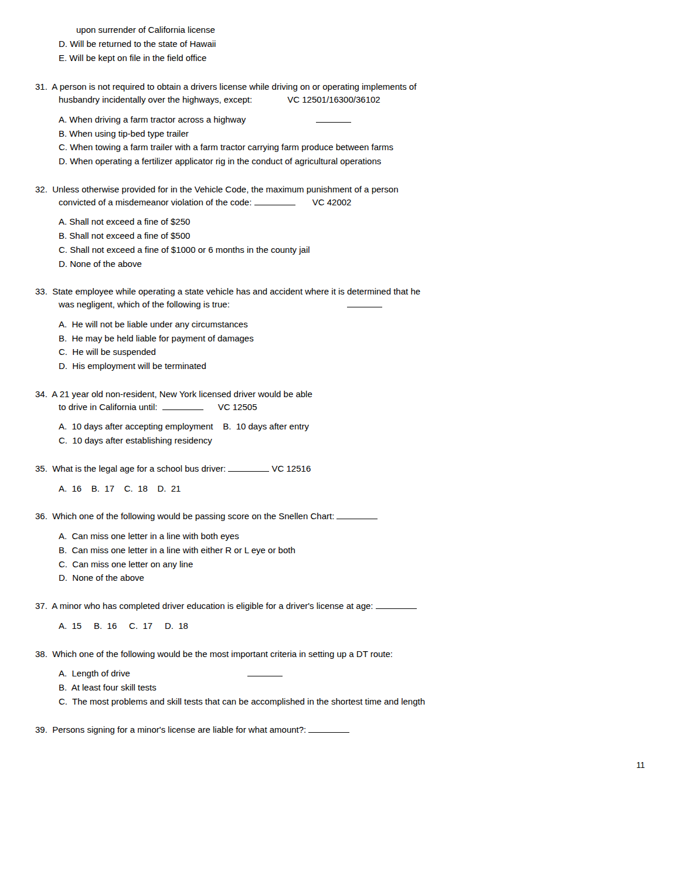upon surrender of California license
D. Will be returned to the state of Hawaii
E. Will be kept on file in the field office
31. A person is not required to obtain a drivers license while driving on or operating implements of
husbandry incidentally over the highways, except:VC 12501/16300/36102
A. When driving a farm tractor across a highway
B. When using tip-bed type trailer
C. When towing a farm trailer with a farm tractor carrying farm produce between farms
D. When operating a fertilizer applicator rig in the conduct of agricultural operations
32. Unless otherwise provided for in the Vehicle Code, the maximum punishment of a person
convicted of a misdemeanor violation of the code: VC 42002
A. Shall not exceed a fine of $250
B. Shall not exceed a fine of $500
C. Shall not exceed a fine of $1000 or 6 months in the county jail
D. None of the above
33. State employee while operating a state vehicle has and accident where it is determined that he
was negligent, which of the following is true:
A. He will not be liable under any circumstances
B. He may be held liable for payment of damages
C. He will be suspended
D. His employment will be terminated
34. A 21 year old non-resident, New York licensed driver would be able
to drive in California until: VC 12505
A. 10 days after accepting employment B. 10 days after entry
C. 10 days after establishing residency
35. What is the legal age for a school bus driver: VC 12516
A. 16 B. 17 C. 18 D. 21
36. Which one of the following would be passing score on the Snellen Chart:
A. Can miss one letter in a line with both eyes
B. Can miss one letter in a line with either R or L eye or both
C. Can miss one letter on any line
D. None of the above
37. A minor who has completed driver education is eligible for a driver's license at age:
A. 15 B. 16 C. 17 D. 18
38. Which one of the following would be the most important criteria in setting up a DT route:
A. Length of drive
B. At least four skill tests
C. The most problems and skill tests that can be accomplished in the shortest time and length
39. Persons signing for a minor's license are liable for what amount?:
11